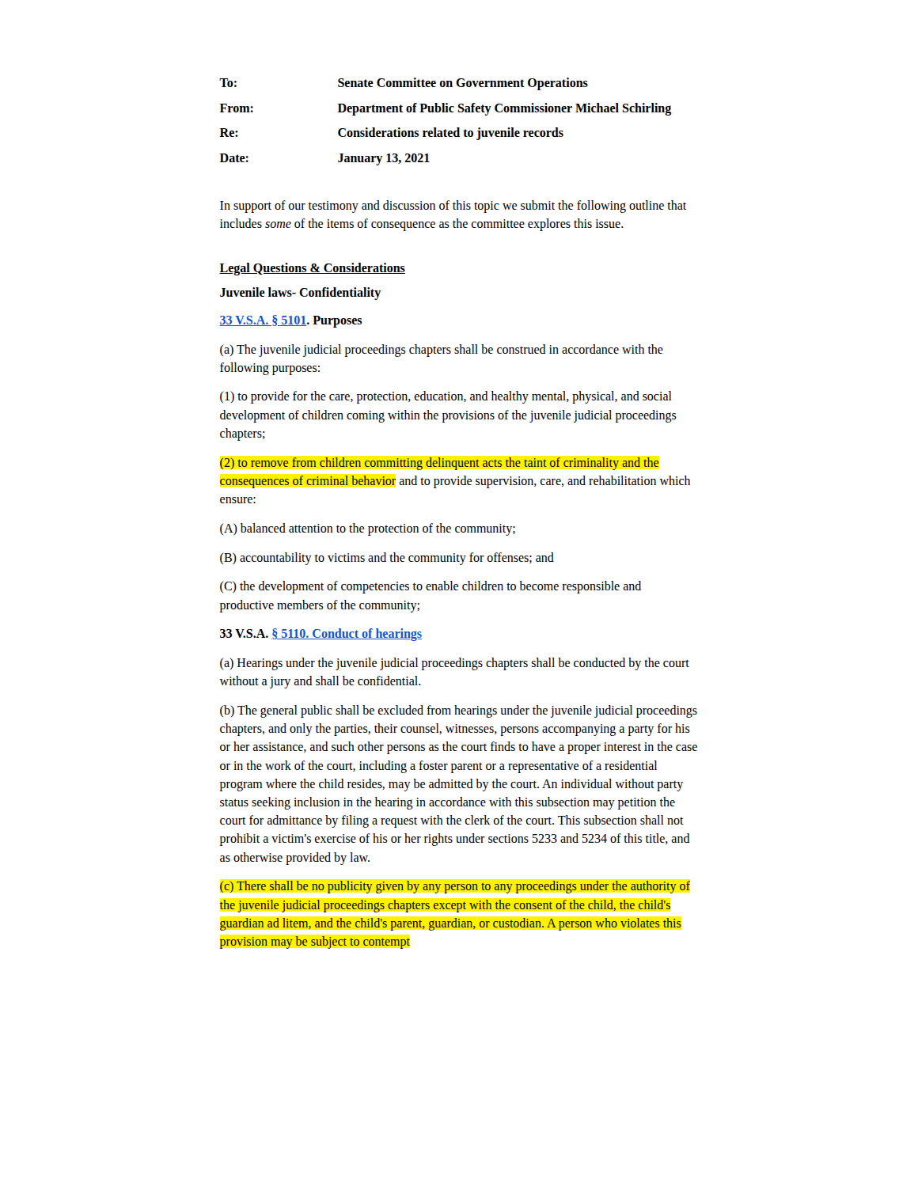| To: | Senate Committee on Government Operations |
| From: | Department of Public Safety Commissioner Michael Schirling |
| Re: | Considerations related to juvenile records |
| Date: | January 13, 2021 |
In support of our testimony and discussion of this topic we submit the following outline that includes some of the items of consequence as the committee explores this issue.
Legal Questions & Considerations
Juvenile laws- Confidentiality
33 V.S.A. § 5101. Purposes
(a) The juvenile judicial proceedings chapters shall be construed in accordance with the following purposes:
(1) to provide for the care, protection, education, and healthy mental, physical, and social development of children coming within the provisions of the juvenile judicial proceedings chapters;
(2) to remove from children committing delinquent acts the taint of criminality and the consequences of criminal behavior and to provide supervision, care, and rehabilitation which ensure:
(A) balanced attention to the protection of the community;
(B) accountability to victims and the community for offenses; and
(C) the development of competencies to enable children to become responsible and productive members of the community;
33 V.S.A. § 5110. Conduct of hearings
(a) Hearings under the juvenile judicial proceedings chapters shall be conducted by the court without a jury and shall be confidential.
(b) The general public shall be excluded from hearings under the juvenile judicial proceedings chapters, and only the parties, their counsel, witnesses, persons accompanying a party for his or her assistance, and such other persons as the court finds to have a proper interest in the case or in the work of the court, including a foster parent or a representative of a residential program where the child resides, may be admitted by the court. An individual without party status seeking inclusion in the hearing in accordance with this subsection may petition the court for admittance by filing a request with the clerk of the court. This subsection shall not prohibit a victim's exercise of his or her rights under sections 5233 and 5234 of this title, and as otherwise provided by law.
(c) There shall be no publicity given by any person to any proceedings under the authority of the juvenile judicial proceedings chapters except with the consent of the child, the child's guardian ad litem, and the child's parent, guardian, or custodian. A person who violates this provision may be subject to contempt